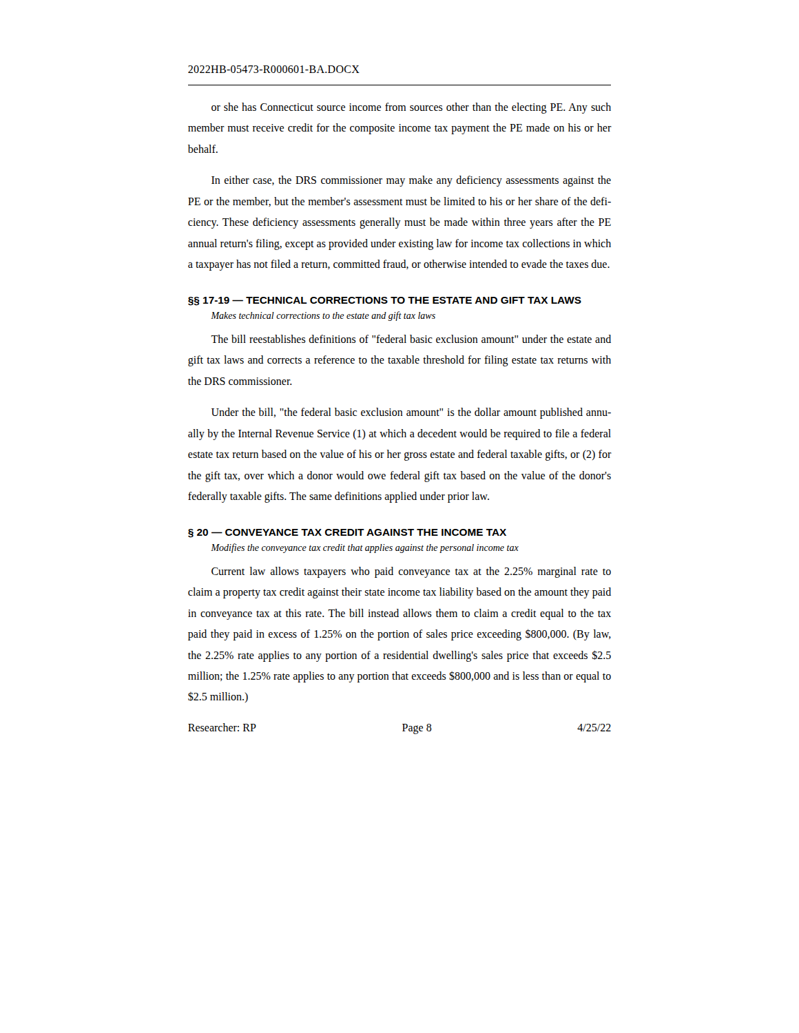2022HB-05473-R000601-BA.DOCX
or she has Connecticut source income from sources other than the electing PE. Any such member must receive credit for the composite income tax payment the PE made on his or her behalf.
In either case, the DRS commissioner may make any deficiency assessments against the PE or the member, but the member's assessment must be limited to his or her share of the deficiency. These deficiency assessments generally must be made within three years after the PE annual return's filing, except as provided under existing law for income tax collections in which a taxpayer has not filed a return, committed fraud, or otherwise intended to evade the taxes due.
§§ 17-19 — TECHNICAL CORRECTIONS TO THE ESTATE AND GIFT TAX LAWS
Makes technical corrections to the estate and gift tax laws
The bill reestablishes definitions of "federal basic exclusion amount" under the estate and gift tax laws and corrects a reference to the taxable threshold for filing estate tax returns with the DRS commissioner.
Under the bill, "the federal basic exclusion amount" is the dollar amount published annually by the Internal Revenue Service (1) at which a decedent would be required to file a federal estate tax return based on the value of his or her gross estate and federal taxable gifts, or (2) for the gift tax, over which a donor would owe federal gift tax based on the value of the donor's federally taxable gifts. The same definitions applied under prior law.
§ 20 — CONVEYANCE TAX CREDIT AGAINST THE INCOME TAX
Modifies the conveyance tax credit that applies against the personal income tax
Current law allows taxpayers who paid conveyance tax at the 2.25% marginal rate to claim a property tax credit against their state income tax liability based on the amount they paid in conveyance tax at this rate. The bill instead allows them to claim a credit equal to the tax paid they paid in excess of 1.25% on the portion of sales price exceeding $800,000. (By law, the 2.25% rate applies to any portion of a residential dwelling's sales price that exceeds $2.5 million; the 1.25% rate applies to any portion that exceeds $800,000 and is less than or equal to $2.5 million.)
Researcher: RP Page 8 4/25/22